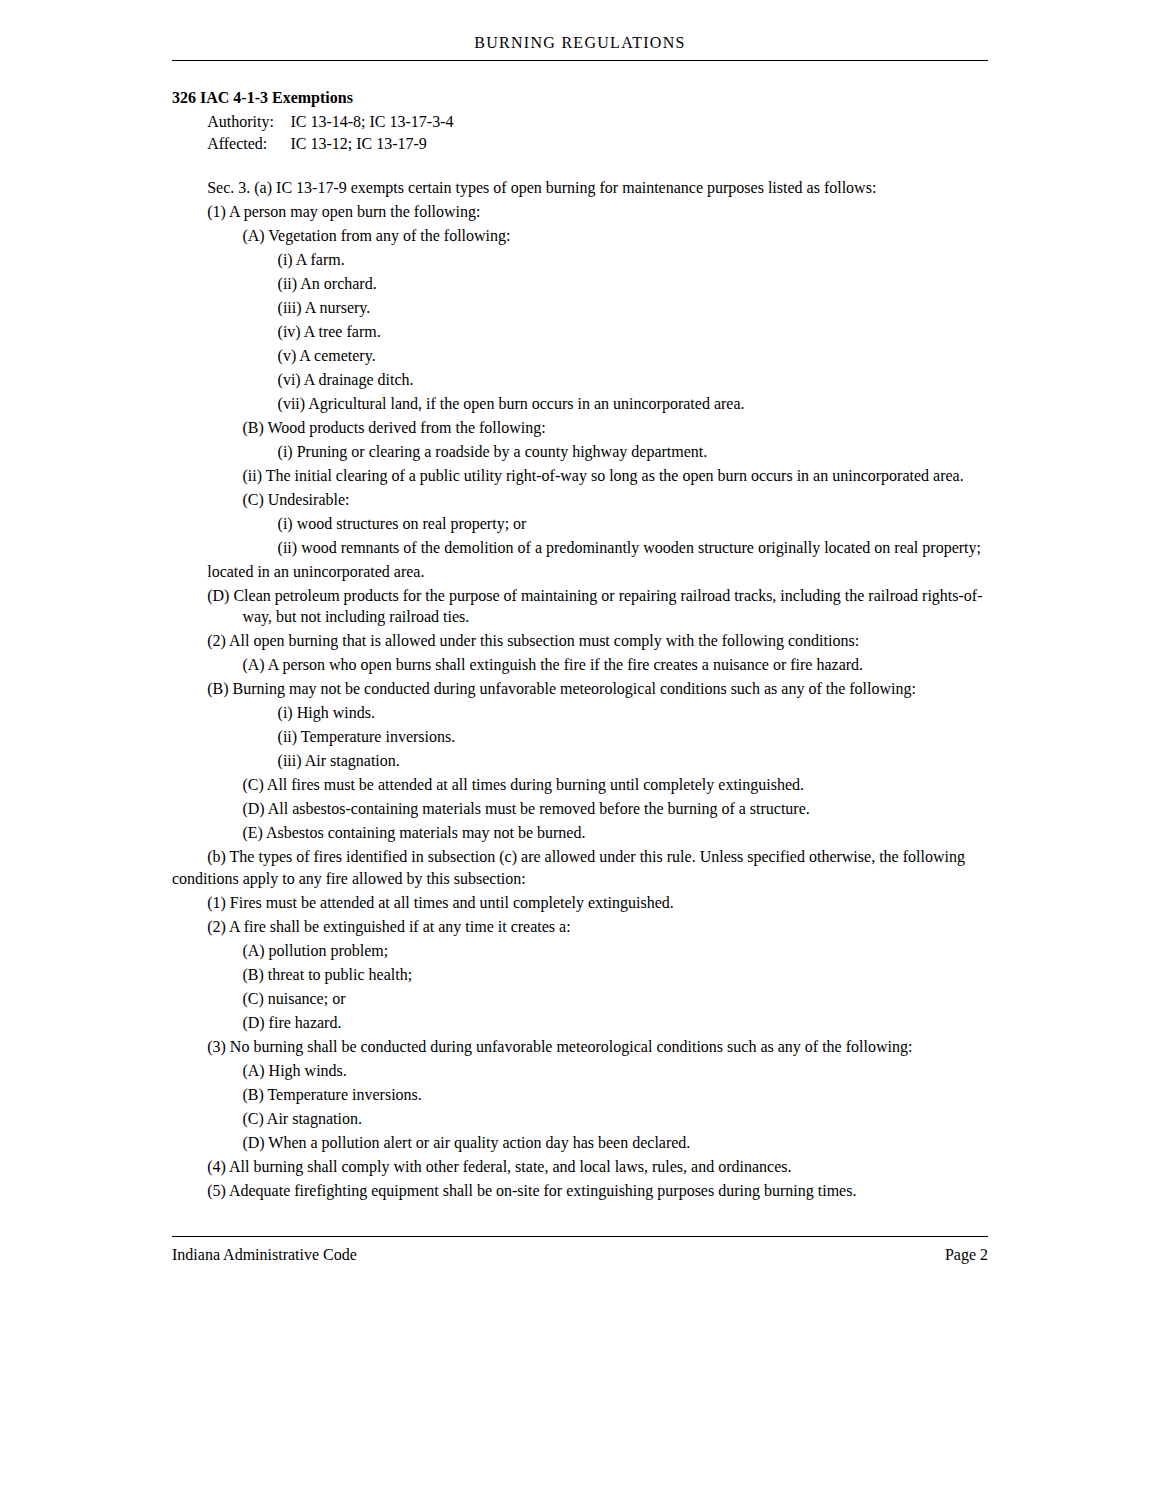BURNING REGULATIONS
326 IAC 4-1-3 Exemptions
Authority: IC 13-14-8; IC 13-17-3-4 Affected: IC 13-12; IC 13-17-9
Sec. 3. (a) IC 13-17-9 exempts certain types of open burning for maintenance purposes listed as follows:
(1) A person may open burn the following:
(A) Vegetation from any of the following:
(i) A farm.
(ii) An orchard.
(iii) A nursery.
(iv) A tree farm.
(v) A cemetery.
(vi) A drainage ditch.
(vii) Agricultural land, if the open burn occurs in an unincorporated area.
(B) Wood products derived from the following:
(i) Pruning or clearing a roadside by a county highway department.
(ii) The initial clearing of a public utility right-of-way so long as the open burn occurs in an unincorporated area.
(C) Undesirable:
(i) wood structures on real property; or
(ii) wood remnants of the demolition of a predominantly wooden structure originally located on real property;
located in an unincorporated area.
(D) Clean petroleum products for the purpose of maintaining or repairing railroad tracks, including the railroad rights-of-way, but not including railroad ties.
(2) All open burning that is allowed under this subsection must comply with the following conditions:
(A) A person who open burns shall extinguish the fire if the fire creates a nuisance or fire hazard.
(B) Burning may not be conducted during unfavorable meteorological conditions such as any of the following:
(i) High winds.
(ii) Temperature inversions.
(iii) Air stagnation.
(C) All fires must be attended at all times during burning until completely extinguished.
(D) All asbestos-containing materials must be removed before the burning of a structure.
(E) Asbestos containing materials may not be burned.
(b) The types of fires identified in subsection (c) are allowed under this rule. Unless specified otherwise, the following conditions apply to any fire allowed by this subsection:
(1) Fires must be attended at all times and until completely extinguished.
(2) A fire shall be extinguished if at any time it creates a:
(A) pollution problem;
(B) threat to public health;
(C) nuisance; or
(D) fire hazard.
(3) No burning shall be conducted during unfavorable meteorological conditions such as any of the following:
(A) High winds.
(B) Temperature inversions.
(C) Air stagnation.
(D) When a pollution alert or air quality action day has been declared.
(4) All burning shall comply with other federal, state, and local laws, rules, and ordinances.
(5) Adequate firefighting equipment shall be on-site for extinguishing purposes during burning times.
Indiana Administrative Code Page 2